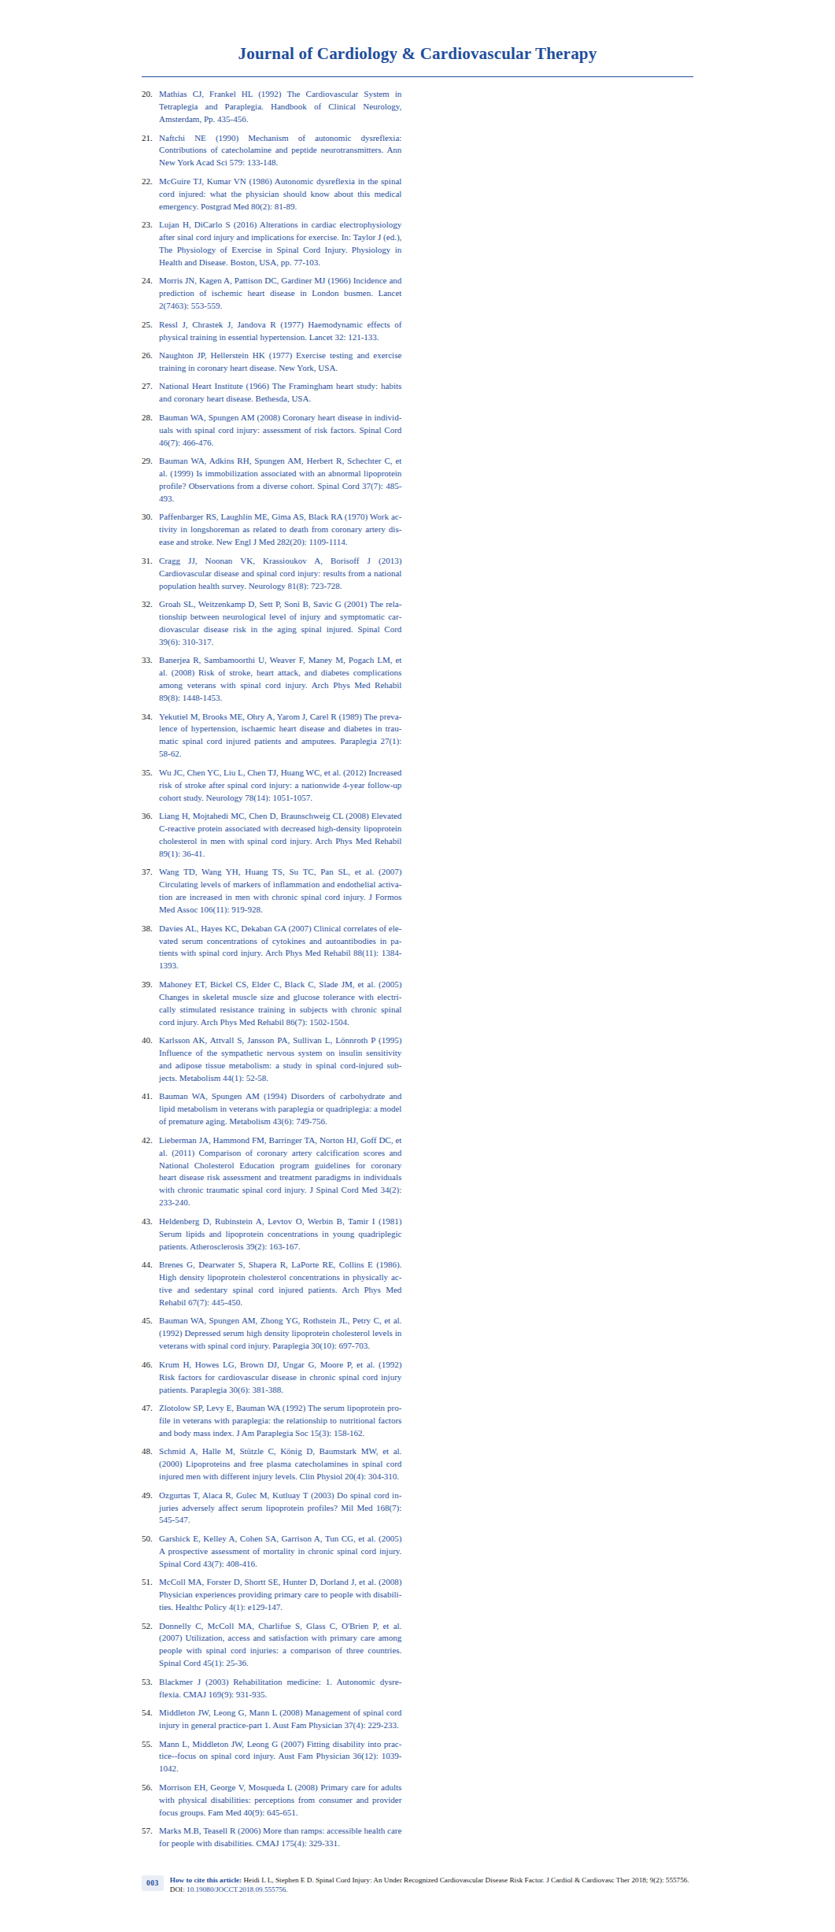Journal of Cardiology & Cardiovascular Therapy
Mathias CJ, Frankel HL (1992) The Cardiovascular System in Tetraplegia and Paraplegia. Handbook of Clinical Neurology, Amsterdam, Pp. 435-456.
Naftchi NE (1990) Mechanism of autonomic dysreflexia: Contributions of catecholamine and peptide neurotransmitters. Ann New York Acad Sci 579: 133-148.
McGuire TJ, Kumar VN (1986) Autonomic dysreflexia in the spinal cord injured: what the physician should know about this medical emergency. Postgrad Med 80(2): 81-89.
Lujan H, DiCarlo S (2016) Alterations in cardiac electrophysiology after sinal cord injury and implications for exercise. In: Taylor J (ed.), The Physiology of Exercise in Spinal Cord Injury. Physiology in Health and Disease. Boston, USA, pp. 77-103.
Morris JN, Kagen A, Pattison DC, Gardiner MJ (1966) Incidence and prediction of ischemic heart disease in London busmen. Lancet 2(7463): 553-559.
Ressl J, Chrastek J, Jandova R (1977) Haemodynamic effects of physical training in essential hypertension. Lancet 32: 121-133.
Naughton JP, Hellerstein HK (1977) Exercise testing and exercise training in coronary heart disease. New York, USA.
National Heart Institute (1966) The Framingham heart study: habits and coronary heart disease. Bethesda, USA.
Bauman WA, Spungen AM (2008) Coronary heart disease in individuals with spinal cord injury: assessment of risk factors. Spinal Cord 46(7): 466-476.
Bauman WA, Adkins RH, Spungen AM, Herbert R, Schechter C, et al. (1999) Is immobilization associated with an abnormal lipoprotein profile? Observations from a diverse cohort. Spinal Cord 37(7): 485-493.
Paffenbarger RS, Laughlin ME, Gima AS, Black RA (1970) Work activity in longshoreman as related to death from coronary artery disease and stroke. New Engl J Med 282(20): 1109-1114.
Cragg JJ, Noonan VK, Krassioukov A, Borisoff J (2013) Cardiovascular disease and spinal cord injury: results from a national population health survey. Neurology 81(8): 723-728.
Groah SL, Weitzenkamp D, Sett P, Soni B, Savic G (2001) The relationship between neurological level of injury and symptomatic cardiovascular disease risk in the aging spinal injured. Spinal Cord 39(6): 310-317.
Banerjea R, Sambamoorthi U, Weaver F, Maney M, Pogach LM, et al. (2008) Risk of stroke, heart attack, and diabetes complications among veterans with spinal cord injury. Arch Phys Med Rehabil 89(8): 1448-1453.
Yekutiel M, Brooks ME, Ohry A, Yarom J, Carel R (1989) The prevalence of hypertension, ischaemic heart disease and diabetes in traumatic spinal cord injured patients and amputees. Paraplegia 27(1): 58-62.
Wu JC, Chen YC, Liu L, Chen TJ, Huang WC, et al. (2012) Increased risk of stroke after spinal cord injury: a nationwide 4-year follow-up cohort study. Neurology 78(14): 1051-1057.
Liang H, Mojtahedi MC, Chen D, Braunschweig CL (2008) Elevated C-reactive protein associated with decreased high-density lipoprotein cholesterol in men with spinal cord injury. Arch Phys Med Rehabil 89(1): 36-41.
Wang TD, Wang YH, Huang TS, Su TC, Pan SL, et al. (2007) Circulating levels of markers of inflammation and endothelial activation are increased in men with chronic spinal cord injury. J Formos Med Assoc 106(11): 919-928.
Davies AL, Hayes KC, Dekaban GA (2007) Clinical correlates of elevated serum concentrations of cytokines and autoantibodies in patients with spinal cord injury. Arch Phys Med Rehabil 88(11): 1384-1393.
Mahoney ET, Bickel CS, Elder C, Black C, Slade JM, et al. (2005) Changes in skeletal muscle size and glucose tolerance with electrically stimulated resistance training in subjects with chronic spinal cord injury. Arch Phys Med Rehabil 86(7): 1502-1504.
Karlsson AK, Attvall S, Jansson PA, Sullivan L, Lönnroth P (1995) Influence of the sympathetic nervous system on insulin sensitivity and adipose tissue metabolism: a study in spinal cord-injured subjects. Metabolism 44(1): 52-58.
Bauman WA, Spungen AM (1994) Disorders of carbohydrate and lipid metabolism in veterans with paraplegia or quadriplegia: a model of premature aging. Metabolism 43(6): 749-756.
Lieberman JA, Hammond FM, Barringer TA, Norton HJ, Goff DC, et al. (2011) Comparison of coronary artery calcification scores and National Cholesterol Education program guidelines for coronary heart disease risk assessment and treatment paradigms in individuals with chronic traumatic spinal cord injury. J Spinal Cord Med 34(2): 233-240.
Heldenberg D, Rubinstein A, Levtov O, Werbin B, Tamir I (1981) Serum lipids and lipoprotein concentrations in young quadriplegic patients. Atherosclerosis 39(2): 163-167.
Brenes G, Dearwater S, Shapera R, LaPorte RE, Collins E (1986). High density lipoprotein cholesterol concentrations in physically active and sedentary spinal cord injured patients. Arch Phys Med Rehabil 67(7): 445-450.
Bauman WA, Spungen AM, Zhong YG, Rothstein JL, Petry C, et al. (1992) Depressed serum high density lipoprotein cholesterol levels in veterans with spinal cord injury. Paraplegia 30(10): 697-703.
Krum H, Howes LG, Brown DJ, Ungar G, Moore P, et al. (1992) Risk factors for cardiovascular disease in chronic spinal cord injury patients. Paraplegia 30(6): 381-388.
Zlotolow SP, Levy E, Bauman WA (1992) The serum lipoprotein profile in veterans with paraplegia: the relationship to nutritional factors and body mass index. J Am Paraplegia Soc 15(3): 158-162.
Schmid A, Halle M, Stützle C, König D, Baumstark MW, et al. (2000) Lipoproteins and free plasma catecholamines in spinal cord injured men with different injury levels. Clin Physiol 20(4): 304-310.
Ozgurtas T, Alaca R, Gulec M, Kutluay T (2003) Do spinal cord injuries adversely affect serum lipoprotein profiles? Mil Med 168(7): 545-547.
Garshick E, Kelley A, Cohen SA, Garrison A, Tun CG, et al. (2005) A prospective assessment of mortality in chronic spinal cord injury. Spinal Cord 43(7): 408-416.
McColl MA, Forster D, Shortt SE, Hunter D, Dorland J, et al. (2008) Physician experiences providing primary care to people with disabilities. Healthc Policy 4(1): e129-147.
Donnelly C, McColl MA, Charlifue S, Glass C, O'Brien P, et al. (2007) Utilization, access and satisfaction with primary care among people with spinal cord injuries: a comparison of three countries. Spinal Cord 45(1): 25-36.
Blackmer J (2003) Rehabilitation medicine: 1. Autonomic dysreflexia. CMAJ 169(9): 931-935.
Middleton JW, Leong G, Mann L (2008) Management of spinal cord injury in general practice-part 1. Aust Fam Physician 37(4): 229-233.
Mann L, Middleton JW, Leong G (2007) Fitting disability into practice--focus on spinal cord injury. Aust Fam Physician 36(12): 1039-1042.
Morrison EH, George V, Mosqueda L (2008) Primary care for adults with physical disabilities: perceptions from consumer and provider focus groups. Fam Med 40(9): 645-651.
Marks M.B, Teasell R (2006) More than ramps: accessible health care for people with disabilities. CMAJ 175(4): 329-331.
003
How to cite this article: Heidi L L, Stephen E D. Spinal Cord Injury: An Under Recognized Cardiovascular Disease Risk Factor. J Cardiol & Cardiovasc Ther 2018; 9(2): 555756. DOI: 10.19080/JOCCT.2018.09.555756.